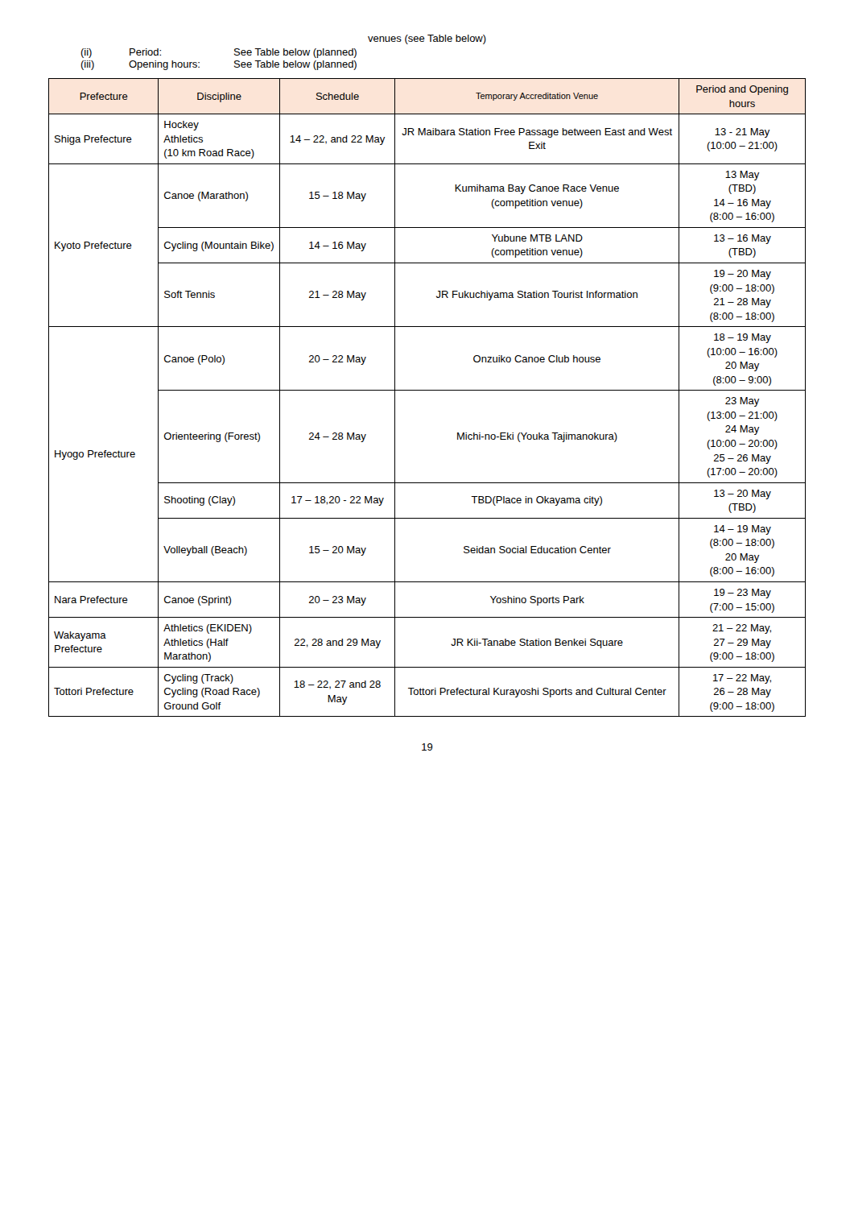venues (see Table below)
(ii) Period: See Table below (planned)
(iii) Opening hours: See Table below (planned)
| Prefecture | Discipline | Schedule | Temporary Accreditation Venue | Period and Opening hours |
| --- | --- | --- | --- | --- |
| Shiga Prefecture | Hockey Athletics (10 km Road Race) | 14 – 22, and 22 May | JR Maibara Station Free Passage between East and West Exit | 13 - 21 May (10:00 – 21:00) |
| Kyoto Prefecture | Canoe (Marathon) | 15 – 18 May | Kumihama Bay Canoe Race Venue (competition venue) | 13 May (TBD) 14 – 16 May (8:00 – 16:00) |
| Cycling (Mountain Bike) | 14 – 16 May | Yubune MTB LAND (competition venue) | 13 – 16 May (TBD) |
| Soft Tennis | 21 – 28 May | JR Fukuchiyama Station Tourist Information | 19 – 20 May (9:00 – 18:00) 21 – 28 May (8:00 – 18:00) |
| Hyogo Prefecture | Canoe (Polo) | 20 – 22 May | Onzuiko Canoe Club house | 18 – 19 May (10:00 – 16:00) 20 May (8:00 – 9:00) |
| Orienteering (Forest) | 24 – 28 May | Michi-no-Eki (Youka Tajimanokura) | 23 May (13:00 – 21:00) 24 May (10:00 – 20:00) 25 – 26 May (17:00 – 20:00) |
| Shooting (Clay) | 17 – 18,20 - 22 May | TBD(Place in Okayama city) | 13 – 20 May (TBD) |
| Volleyball (Beach) | 15 – 20 May | Seidan Social Education Center | 14 – 19 May (8:00 – 18:00) 20 May (8:00 – 16:00) |
| Nara Prefecture | Canoe (Sprint) | 20 – 23 May | Yoshino Sports Park | 19 – 23 May (7:00 – 15:00) |
| Wakayama Prefecture | Athletics (EKIDEN) Athletics (Half Marathon) | 22, 28 and 29 May | JR Kii-Tanabe Station Benkei Square | 21 – 22 May, 27 – 29 May (9:00 – 18:00) |
| Tottori Prefecture | Cycling (Track) Cycling (Road Race) Ground Golf | 18 – 22, 27 and 28 May | Tottori Prefectural Kurayoshi Sports and Cultural Center | 17 – 22 May, 26 – 28 May (9:00 – 18:00) |
19